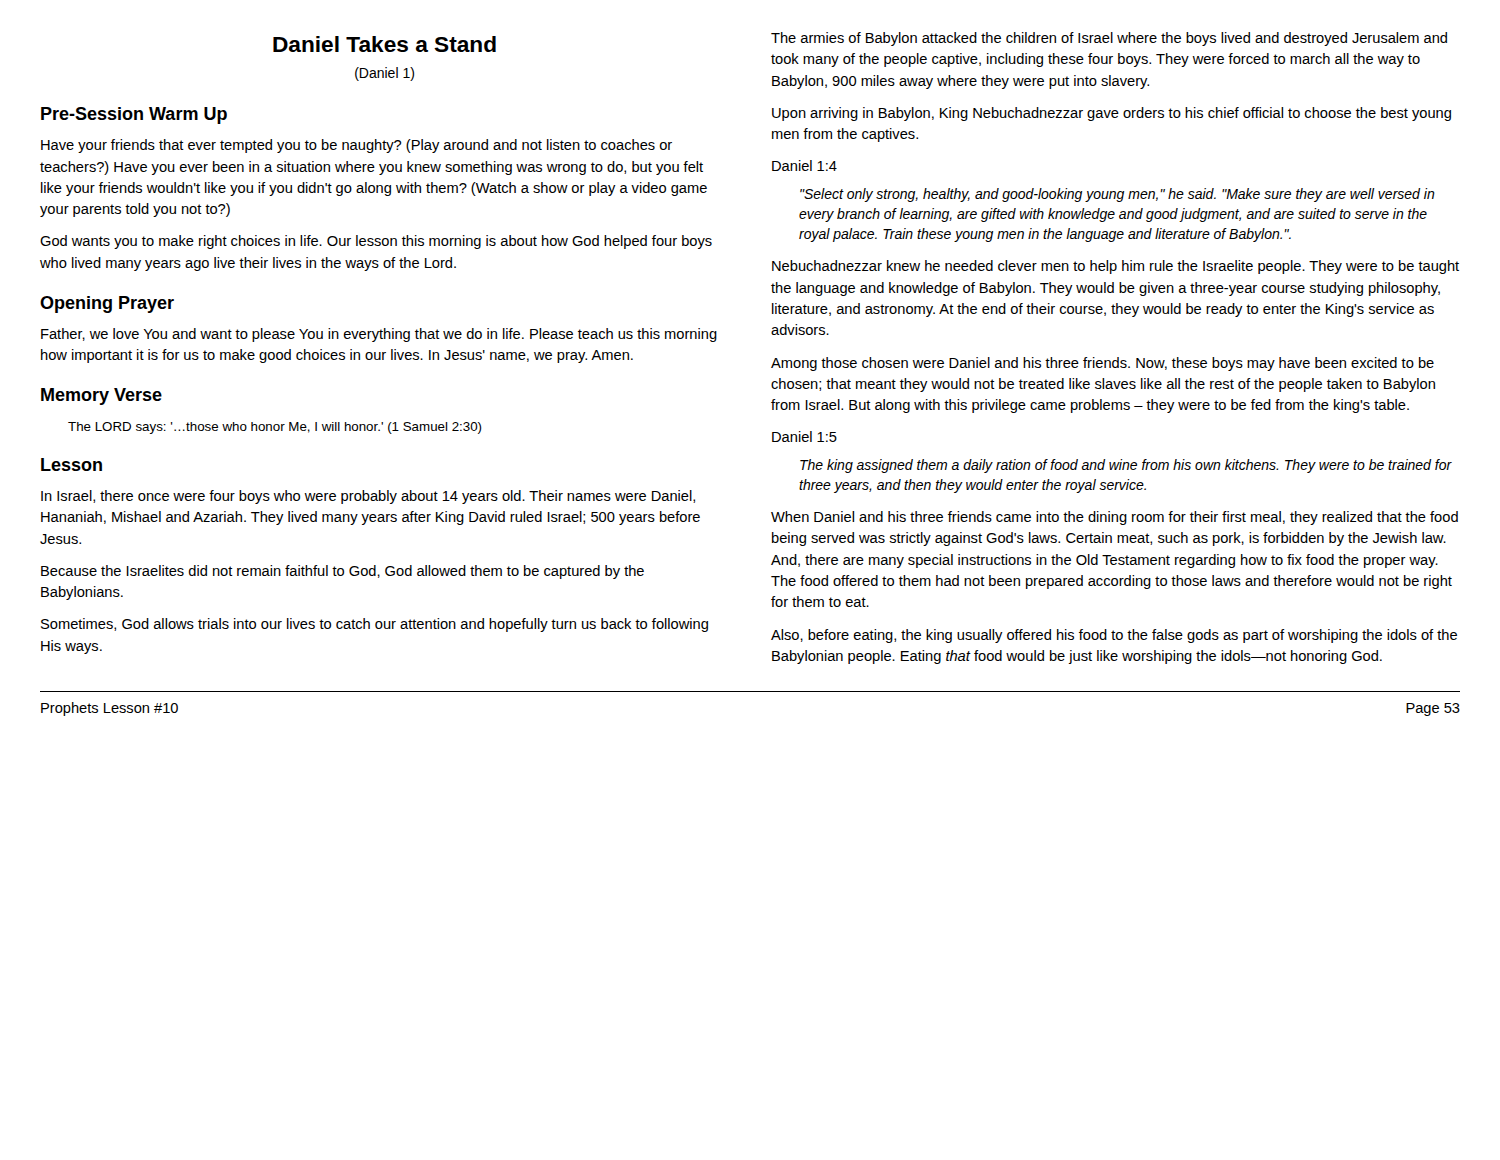Daniel Takes a Stand
(Daniel 1)
Pre-Session Warm Up
Have your friends that ever tempted you to be naughty? (Play around and not listen to coaches or teachers?) Have you ever been in a situation where you knew something was wrong to do, but you felt like your friends wouldn't like you if you didn't go along with them? (Watch a show or play a video game your parents told you not to?)
God wants you to make right choices in life. Our lesson this morning is about how God helped four boys who lived many years ago live their lives in the ways of the Lord.
Opening Prayer
Father, we love You and want to please You in everything that we do in life. Please teach us this morning how important it is for us to make good choices in our lives. In Jesus' name, we pray. Amen.
Memory Verse
The LORD says: '…those who honor Me, I will honor.' (1 Samuel 2:30)
Lesson
In Israel, there once were four boys who were probably about 14 years old. Their names were Daniel, Hananiah, Mishael and Azariah. They lived many years after King David ruled Israel; 500 years before Jesus.
Because the Israelites did not remain faithful to God, God allowed them to be captured by the Babylonians.
Sometimes, God allows trials into our lives to catch our attention and hopefully turn us back to following His ways.
The armies of Babylon attacked the children of Israel where the boys lived and destroyed Jerusalem and took many of the people captive, including these four boys. They were forced to march all the way to Babylon, 900 miles away where they were put into slavery.
Upon arriving in Babylon, King Nebuchadnezzar gave orders to his chief official to choose the best young men from the captives.
Daniel 1:4
"Select only strong, healthy, and good-looking young men," he said. "Make sure they are well versed in every branch of learning, are gifted with knowledge and good judgment, and are suited to serve in the royal palace. Train these young men in the language and literature of Babylon.".
Nebuchadnezzar knew he needed clever men to help him rule the Israelite people. They were to be taught the language and knowledge of Babylon. They would be given a three-year course studying philosophy, literature, and astronomy. At the end of their course, they would be ready to enter the King's service as advisors.
Among those chosen were Daniel and his three friends. Now, these boys may have been excited to be chosen; that meant they would not be treated like slaves like all the rest of the people taken to Babylon from Israel. But along with this privilege came problems – they were to be fed from the king's table.
Daniel 1:5
The king assigned them a daily ration of food and wine from his own kitchens. They were to be trained for three years, and then they would enter the royal service.
When Daniel and his three friends came into the dining room for their first meal, they realized that the food being served was strictly against God's laws. Certain meat, such as pork, is forbidden by the Jewish law. And, there are many special instructions in the Old Testament regarding how to fix food the proper way. The food offered to them had not been prepared according to those laws and therefore would not be right for them to eat.
Also, before eating, the king usually offered his food to the false gods as part of worshiping the idols of the Babylonian people. Eating that food would be just like worshiping the idols—not honoring God.
Prophets Lesson #10 Page 53